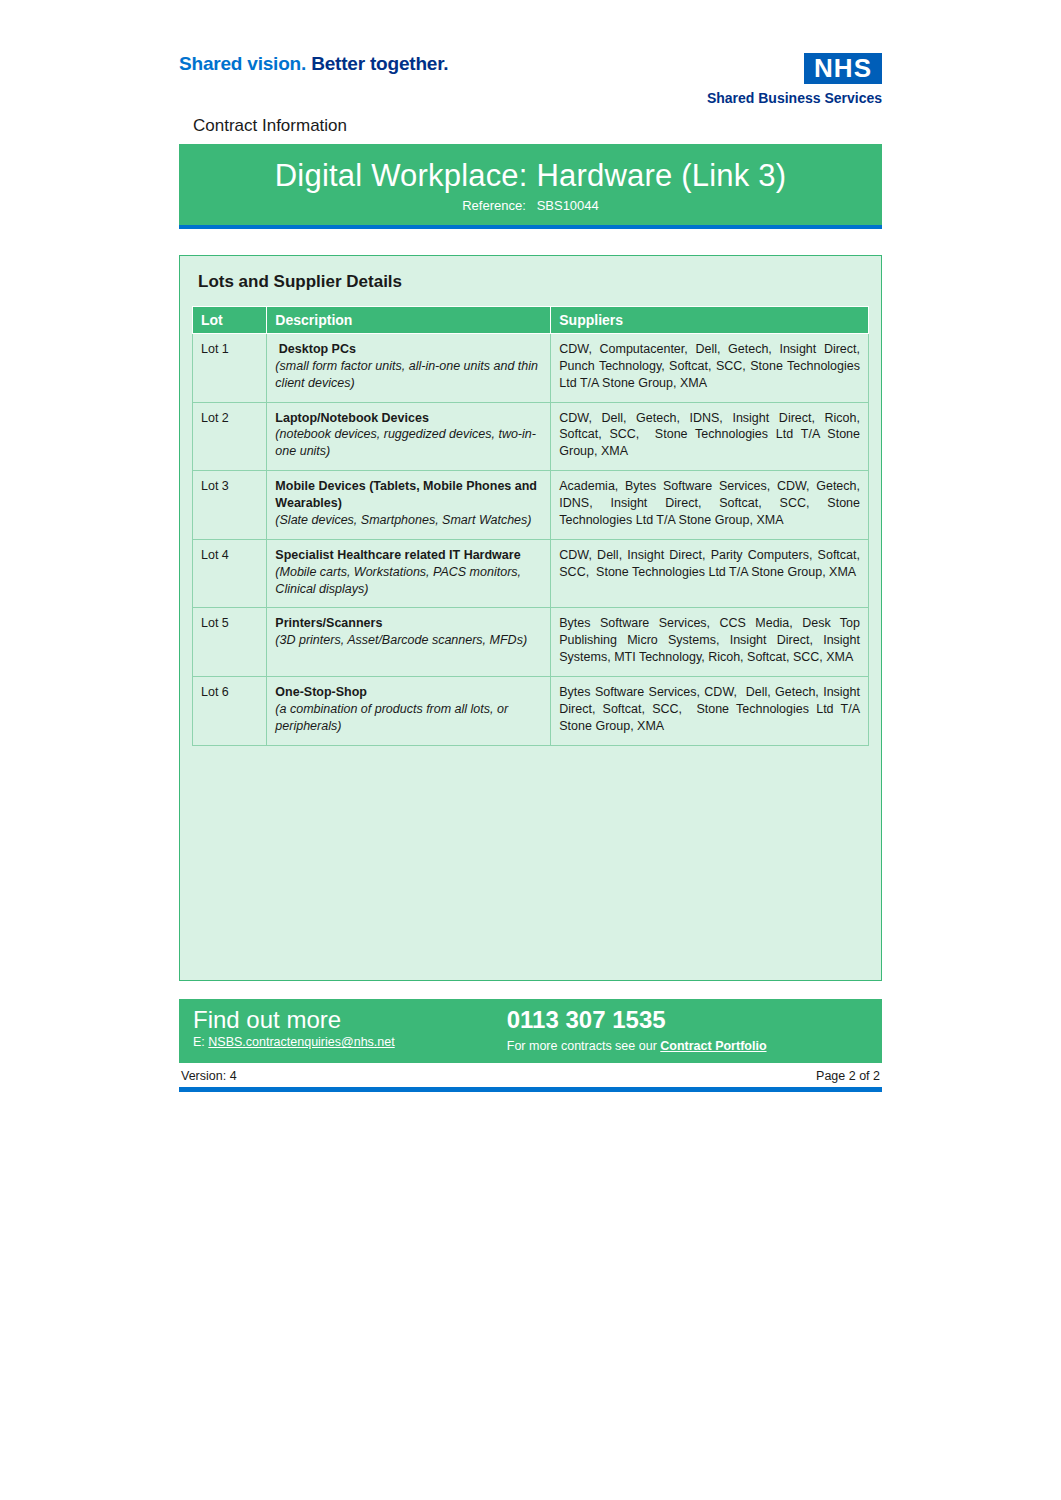Shared vision. Better together.
NHS
Shared Business Services
Contract Information
Digital Workplace: Hardware (Link 3)
Reference: SBS10044
Lots and Supplier Details
| Lot | Description | Suppliers |
| --- | --- | --- |
| Lot 1 | Desktop PCs (small form factor units, all-in-one units and thin client devices) | CDW, Computacenter, Dell, Getech, Insight Direct, Punch Technology, Softcat, SCC, Stone Technologies Ltd T/A Stone Group, XMA |
| Lot 2 | Laptop/Notebook Devices (notebook devices, ruggedized devices, two-in-one units) | CDW, Dell, Getech, IDNS, Insight Direct, Ricoh, Softcat, SCC, Stone Technologies Ltd T/A Stone Group, XMA |
| Lot 3 | Mobile Devices (Tablets, Mobile Phones and Wearables) (Slate devices, Smartphones, Smart Watches) | Academia, Bytes Software Services, CDW, Getech, IDNS, Insight Direct, Softcat, SCC, Stone Technologies Ltd T/A Stone Group, XMA |
| Lot 4 | Specialist Healthcare related IT Hardware (Mobile carts, Workstations, PACS monitors, Clinical displays) | CDW, Dell, Insight Direct, Parity Computers, Softcat, SCC, Stone Technologies Ltd T/A Stone Group, XMA |
| Lot 5 | Printers/Scanners (3D printers, Asset/Barcode scanners, MFDs) | Bytes Software Services, CCS Media, Desk Top Publishing Micro Systems, Insight Direct, Insight Systems, MTI Technology, Ricoh, Softcat, SCC, XMA |
| Lot 6 | One-Stop-Shop (a combination of products from all lots, or peripherals) | Bytes Software Services, CDW, Dell, Getech, Insight Direct, Softcat, SCC, Stone Technologies Ltd T/A Stone Group, XMA |
Find out more
E: NSBS.contractenquiries@nhs.net
0113 307 1535
For more contracts see our Contract Portfolio
Version: 4
Page 2 of 2